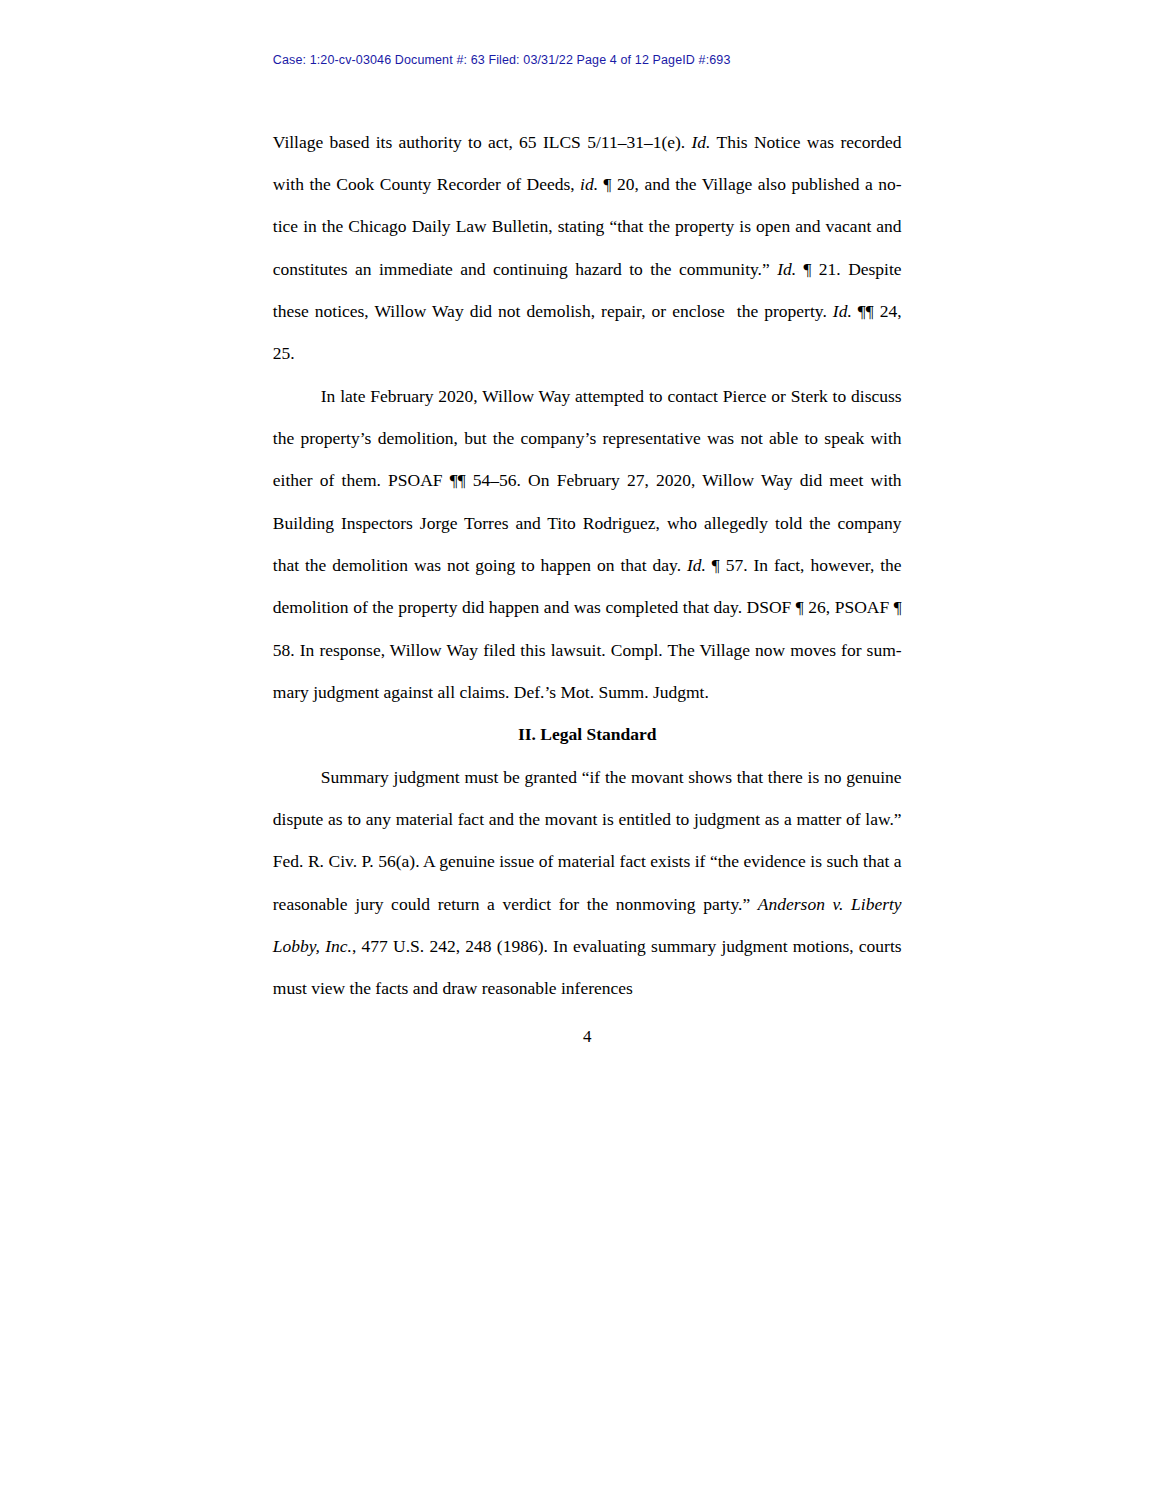Case: 1:20-cv-03046 Document #: 63 Filed: 03/31/22 Page 4 of 12 PageID #:693
Village based its authority to act, 65 ILCS 5/11–31–1(e). Id. This Notice was recorded with the Cook County Recorder of Deeds, id. ¶ 20, and the Village also published a notice in the Chicago Daily Law Bulletin, stating “that the property is open and vacant and constitutes an immediate and continuing hazard to the community.” Id. ¶ 21. Despite these notices, Willow Way did not demolish, repair, or enclose the property. Id. ¶¶ 24, 25.
In late February 2020, Willow Way attempted to contact Pierce or Sterk to discuss the property’s demolition, but the company’s representative was not able to speak with either of them. PSOAF ¶¶ 54–56. On February 27, 2020, Willow Way did meet with Building Inspectors Jorge Torres and Tito Rodriguez, who allegedly told the company that the demolition was not going to happen on that day. Id. ¶ 57. In fact, however, the demolition of the property did happen and was completed that day. DSOF ¶ 26, PSOAF ¶ 58. In response, Willow Way filed this lawsuit. Compl. The Village now moves for summary judgment against all claims. Def.’s Mot. Summ. Judgmt.
II. Legal Standard
Summary judgment must be granted “if the movant shows that there is no genuine dispute as to any material fact and the movant is entitled to judgment as a matter of law.” Fed. R. Civ. P. 56(a). A genuine issue of material fact exists if “the evidence is such that a reasonable jury could return a verdict for the nonmoving party.” Anderson v. Liberty Lobby, Inc., 477 U.S. 242, 248 (1986). In evaluating summary judgment motions, courts must view the facts and draw reasonable inferences
4